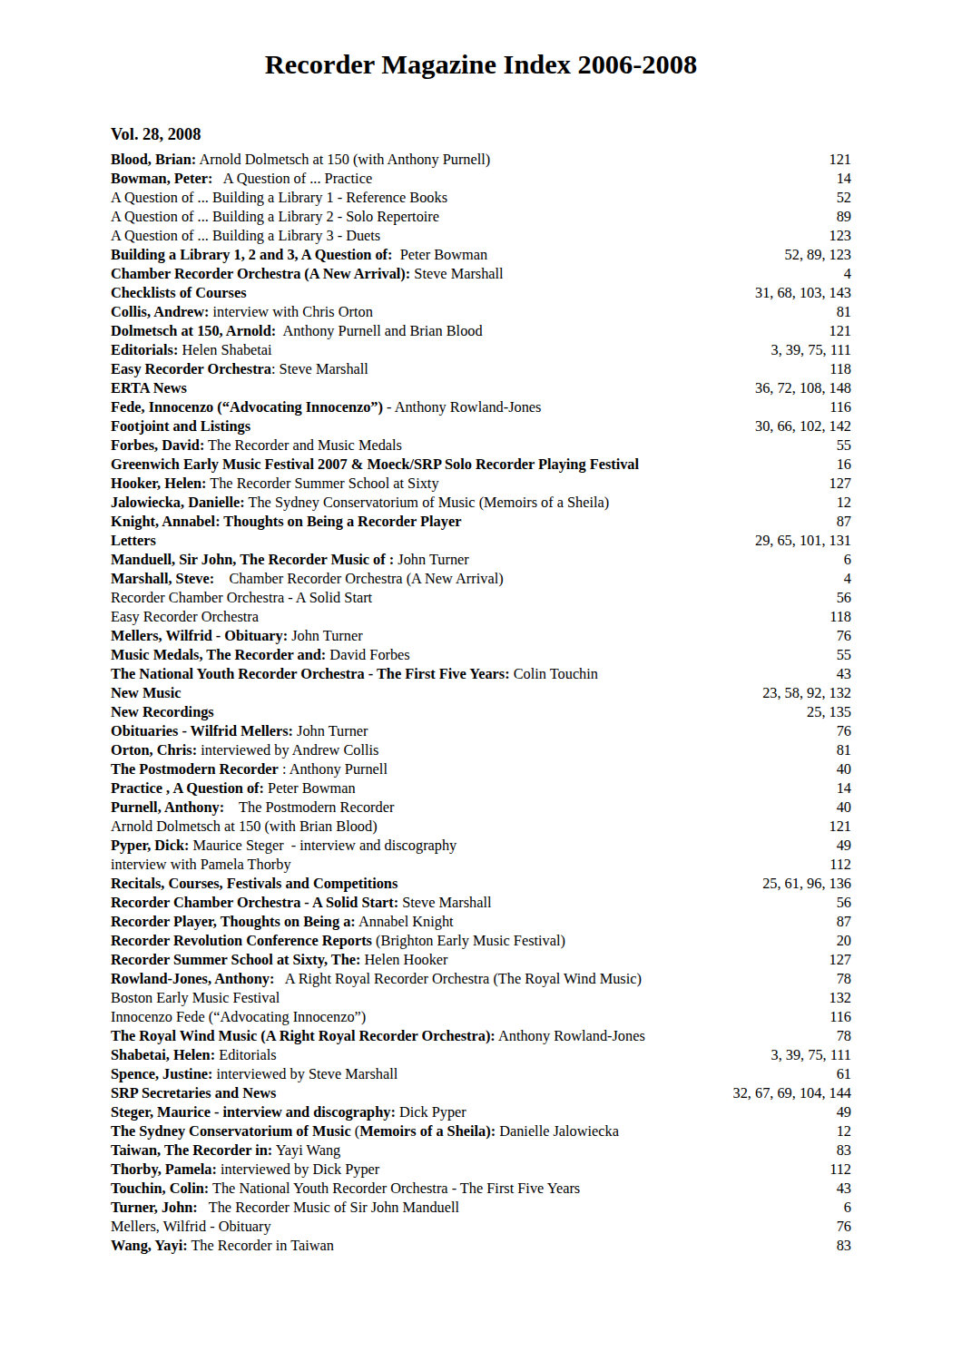Recorder Magazine Index 2006-2008
Vol. 28, 2008
| Blood, Brian: Arnold Dolmetsch at 150 (with Anthony Purnell) | 121 |
| Bowman, Peter: A Question of ... Practice | 14 |
| A Question of ... Building a Library 1 - Reference Books | 52 |
| A Question of ... Building a Library 2 - Solo Repertoire | 89 |
| A Question of ... Building a Library 3 - Duets | 123 |
| Building a Library 1, 2 and 3, A Question of: Peter Bowman | 52, 89, 123 |
| Chamber Recorder Orchestra (A New Arrival): Steve Marshall | 4 |
| Checklists of Courses | 31, 68, 103, 143 |
| Collis, Andrew: interview with Chris Orton | 81 |
| Dolmetsch at 150, Arnold: Anthony Purnell and Brian Blood | 121 |
| Editorials: Helen Shabetai | 3, 39, 75, 111 |
| Easy Recorder Orchestra : Steve Marshall | 118 |
| ERTA News | 36, 72, 108, 148 |
| Fede, Innocenzo (“Advocating Innocenzo”) - Anthony Rowland-Jones | 116 |
| Footjoint and Listings | 30, 66, 102, 142 |
| Forbes, David: The Recorder and Music Medals | 55 |
| Greenwich Early Music Festival 2007 & Moeck/SRP Solo Recorder Playing Festival | 16 |
| Hooker, Helen: The Recorder Summer School at Sixty | 127 |
| Jalowiecka, Danielle: The Sydney Conservatorium of Music (Memoirs of a Sheila) | 12 |
| Knight, Annabel: Thoughts on Being a Recorder Player | 87 |
| Letters | 29, 65, 101, 131 |
| Manduell, Sir John, The Recorder Music of : John Turner | 6 |
| Marshall, Steve: Chamber Recorder Orchestra (A New Arrival) | 4 |
| Recorder Chamber Orchestra - A Solid Start | 56 |
| Easy Recorder Orchestra | 118 |
| Mellers, Wilfrid - Obituary: John Turner | 76 |
| Music Medals, The Recorder and: David Forbes | 55 |
| The National Youth Recorder Orchestra - The First Five Years: Colin Touchin | 43 |
| New Music | 23, 58, 92, 132 |
| New Recordings | 25, 135 |
| Obituaries - Wilfrid Mellers: John Turner | 76 |
| Orton, Chris: interviewed by Andrew Collis | 81 |
| The Postmodern Recorder : Anthony Purnell | 40 |
| Practice , A Question of: Peter Bowman | 14 |
| Purnell, Anthony: The Postmodern Recorder | 40 |
| Arnold Dolmetsch at 150 (with Brian Blood) | 121 |
| Pyper, Dick: Maurice Steger - interview and discography | 49 |
| interview with Pamela Thorby | 112 |
| Recitals, Courses, Festivals and Competitions | 25, 61, 96, 136 |
| Recorder Chamber Orchestra - A Solid Start: Steve Marshall | 56 |
| Recorder Player, Thoughts on Being a: Annabel Knight | 87 |
| Recorder Revolution Conference Reports (Brighton Early Music Festival) | 20 |
| Recorder Summer School at Sixty, The: Helen Hooker | 127 |
| Rowland-Jones, Anthony: A Right Royal Recorder Orchestra (The Royal Wind Music) | 78 |
| Boston Early Music Festival | 132 |
| Innocenzo Fede (“Advocating Innocenzo”) | 116 |
| The Royal Wind Music (A Right Royal Recorder Orchestra): Anthony Rowland-Jones | 78 |
| Shabetai, Helen: Editorials | 3, 39, 75, 111 |
| Spence, Justine: interviewed by Steve Marshall | 61 |
| SRP Secretaries and News | 32, 67, 69, 104, 144 |
| Steger, Maurice - interview and discography: Dick Pyper | 49 |
| The Sydney Conservatorium of Music ( Memoirs of a Sheila): Danielle Jalowiecka | 12 |
| Taiwan, The Recorder in: Yayi Wang | 83 |
| Thorby, Pamela: interviewed by Dick Pyper | 112 |
| Touchin, Colin: The National Youth Recorder Orchestra - The First Five Years | 43 |
| Turner, John: The Recorder Music of Sir John Manduell | 6 |
| Mellers, Wilfrid - Obituary | 76 |
| Wang, Yayi: The Recorder in Taiwan | 83 |